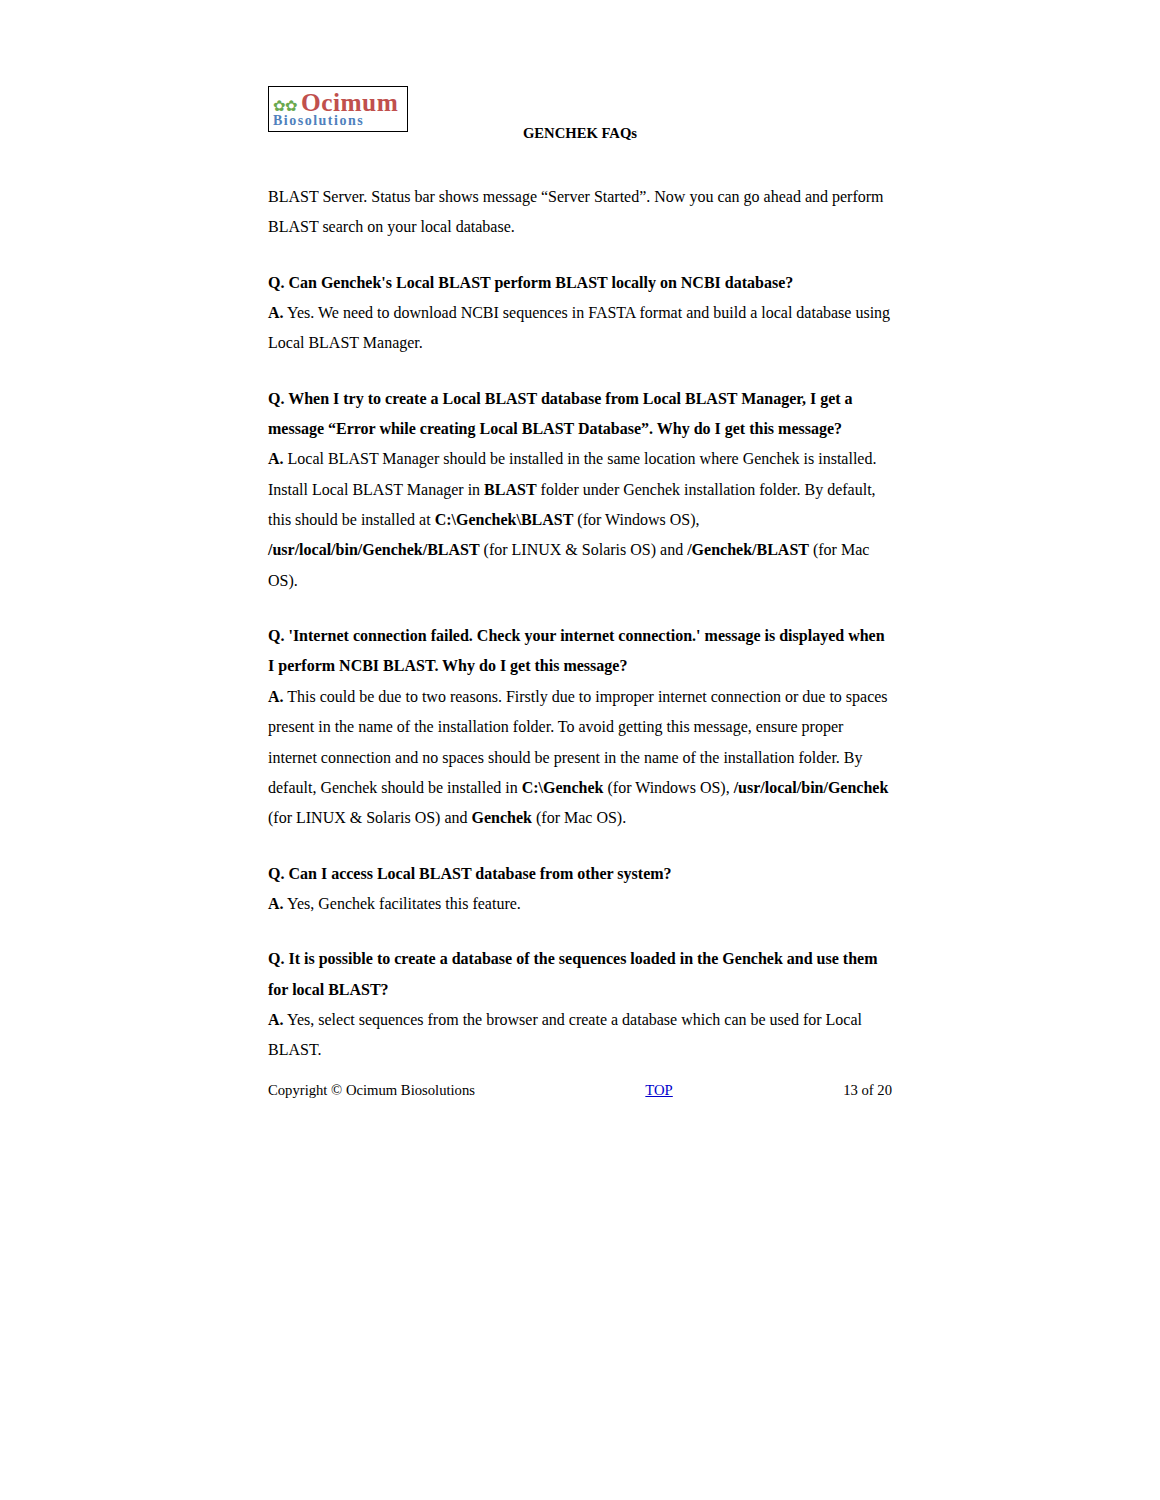✿✿ Ocimum Biosolutions
GENCHEK FAQs
BLAST Server. Status bar shows message “Server Started”. Now you can go ahead and perform BLAST search on your local database.
Q. Can Genchek's Local BLAST perform BLAST locally on NCBI database?
A. Yes. We need to download NCBI sequences in FASTA format and build a local database using Local BLAST Manager.
Q. When I try to create a Local BLAST database from Local BLAST Manager, I get a message “Error while creating Local BLAST Database”. Why do I get this message?
A. Local BLAST Manager should be installed in the same location where Genchek is installed. Install Local BLAST Manager in BLAST folder under Genchek installation folder. By default, this should be installed at C:\Genchek\BLAST (for Windows OS), /usr/local/bin/Genchek/BLAST (for LINUX & Solaris OS) and /Genchek/BLAST (for Mac OS).
Q. 'Internet connection failed. Check your internet connection.' message is displayed when I perform NCBI BLAST. Why do I get this message?
A. This could be due to two reasons. Firstly due to improper internet connection or due to spaces present in the name of the installation folder. To avoid getting this message, ensure proper internet connection and no spaces should be present in the name of the installation folder. By default, Genchek should be installed in C:\Genchek (for Windows OS), /usr/local/bin/Genchek (for LINUX & Solaris OS) and Genchek (for Mac OS).
Q. Can I access Local BLAST database from other system?
A. Yes, Genchek facilitates this feature.
Q. It is possible to create a database of the sequences loaded in the Genchek and use them for local BLAST?
A. Yes, select sequences from the browser and create a database which can be used for Local BLAST.
Copyright © Ocimum Biosolutions
TOP
13 of 20